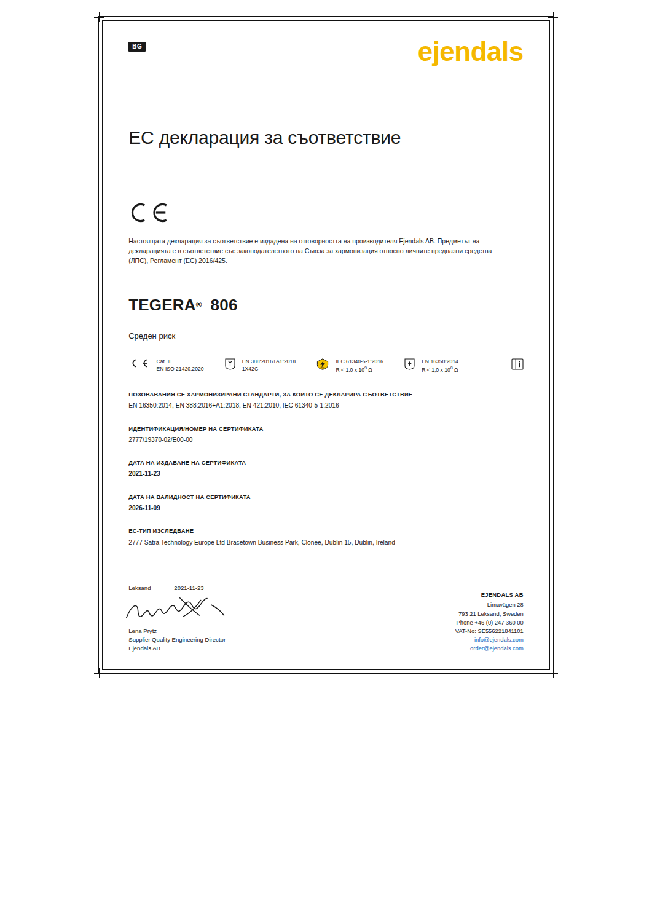BG
ejendals
ЕС декларация за съответствие
Настоящата декларация за съответствие е издадена на отговорността на производителя Ejendals AB. Предметът на декларацията е в съответствие със законодателството на Съюза за хармонизация относно личните предпазни средства (ЛПС), Регламент (ЕС) 2016/425.
TEGERA®806
Среден риск
Cat. II EN ISO 21420:2020
EN 388:2016+A1:2018 1X42C
ESD IEC 61340-5-1:2016 R < 1.0 x 109 Ω
EN 16350:2014 R < 1,0 x 108 Ω
Позовавания се хармонизирани стандарти, за които се декларира съответствие
EN 16350:2014, EN 388:2016+A1:2018, EN 421:2010, IEC 61340-5-1:2016
Идентификация/номер на сертификата
2777/19370-02/E00-00
Дата на издаване на сертификата
2021-11-23
Дата на валидност на сертификата
2026-11-09
ЕС-тип изследване
2777 Satra Technology Europe Ltd Bracetown Business Park, Clonee, Dublin 15, Dublin, Ireland
Leksand 2021-11-23
Lena Prytz
Supplier Quality Engineering Director
Ejendals AB
EJENDALS AB
Limavägen 28
793 21 Leksand, Sweden
Phone +46 (0) 247 360 00
VAT-No: SE556221841101
info@ejendals.com
order@ejendals.com